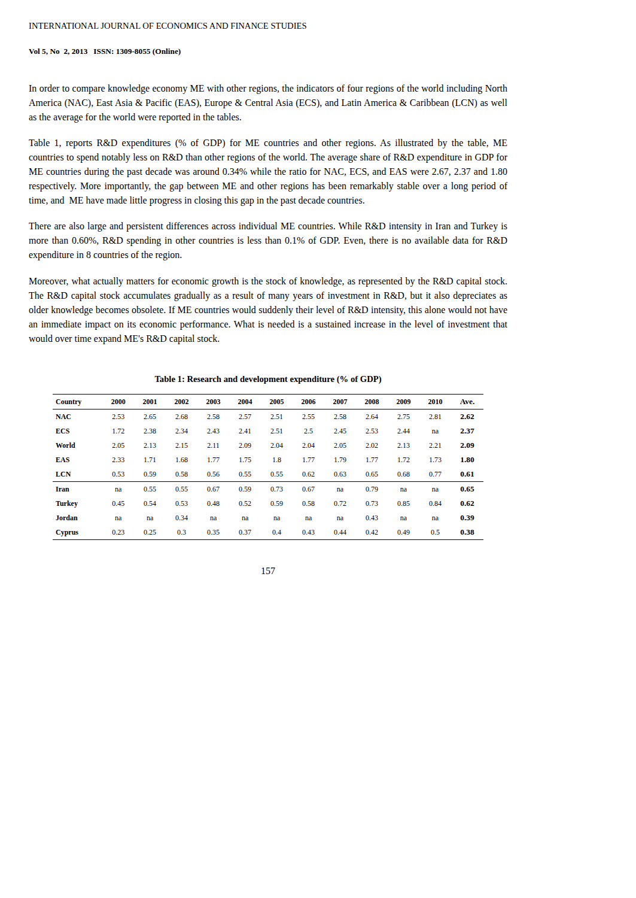INTERNATIONAL JOURNAL OF ECONOMICS AND FINANCE STUDIES
Vol 5, No 2, 2013 ISSN: 1309-8055 (Online)
In order to compare knowledge economy ME with other regions, the indicators of four regions of the world including North America (NAC), East Asia & Pacific (EAS), Europe & Central Asia (ECS), and Latin America & Caribbean (LCN) as well as the average for the world were reported in the tables.
Table 1, reports R&D expenditures (% of GDP) for ME countries and other regions. As illustrated by the table, ME countries to spend notably less on R&D than other regions of the world. The average share of R&D expenditure in GDP for ME countries during the past decade was around 0.34% while the ratio for NAC, ECS, and EAS were 2.67, 2.37 and 1.80 respectively. More importantly, the gap between ME and other regions has been remarkably stable over a long period of time, and ME have made little progress in closing this gap in the past decade countries.
There are also large and persistent differences across individual ME countries. While R&D intensity in Iran and Turkey is more than 0.60%, R&D spending in other countries is less than 0.1% of GDP. Even, there is no available data for R&D expenditure in 8 countries of the region.
Moreover, what actually matters for economic growth is the stock of knowledge, as represented by the R&D capital stock. The R&D capital stock accumulates gradually as a result of many years of investment in R&D, but it also depreciates as older knowledge becomes obsolete. If ME countries would suddenly their level of R&D intensity, this alone would not have an immediate impact on its economic performance. What is needed is a sustained increase in the level of investment that would over time expand ME's R&D capital stock.
Table 1: Research and development expenditure (% of GDP)
| Country | 2000 | 2001 | 2002 | 2003 | 2004 | 2005 | 2006 | 2007 | 2008 | 2009 | 2010 | Ave. |
| --- | --- | --- | --- | --- | --- | --- | --- | --- | --- | --- | --- | --- |
| NAC | 2.53 | 2.65 | 2.68 | 2.58 | 2.57 | 2.51 | 2.55 | 2.58 | 2.64 | 2.75 | 2.81 | 2.62 |
| ECS | 1.72 | 2.38 | 2.34 | 2.43 | 2.41 | 2.51 | 2.5 | 2.45 | 2.53 | 2.44 | na | 2.37 |
| World | 2.05 | 2.13 | 2.15 | 2.11 | 2.09 | 2.04 | 2.04 | 2.05 | 2.02 | 2.13 | 2.21 | 2.09 |
| EAS | 2.33 | 1.71 | 1.68 | 1.77 | 1.75 | 1.8 | 1.77 | 1.79 | 1.77 | 1.72 | 1.73 | 1.80 |
| LCN | 0.53 | 0.59 | 0.58 | 0.56 | 0.55 | 0.55 | 0.62 | 0.63 | 0.65 | 0.68 | 0.77 | 0.61 |
| Iran | na | 0.55 | 0.55 | 0.67 | 0.59 | 0.73 | 0.67 | na | 0.79 | na | na | 0.65 |
| Turkey | 0.45 | 0.54 | 0.53 | 0.48 | 0.52 | 0.59 | 0.58 | 0.72 | 0.73 | 0.85 | 0.84 | 0.62 |
| Jordan | na | na | 0.34 | na | na | na | na | na | 0.43 | na | na | 0.39 |
| Cyprus | 0.23 | 0.25 | 0.3 | 0.35 | 0.37 | 0.4 | 0.43 | 0.44 | 0.42 | 0.49 | 0.5 | 0.38 |
157